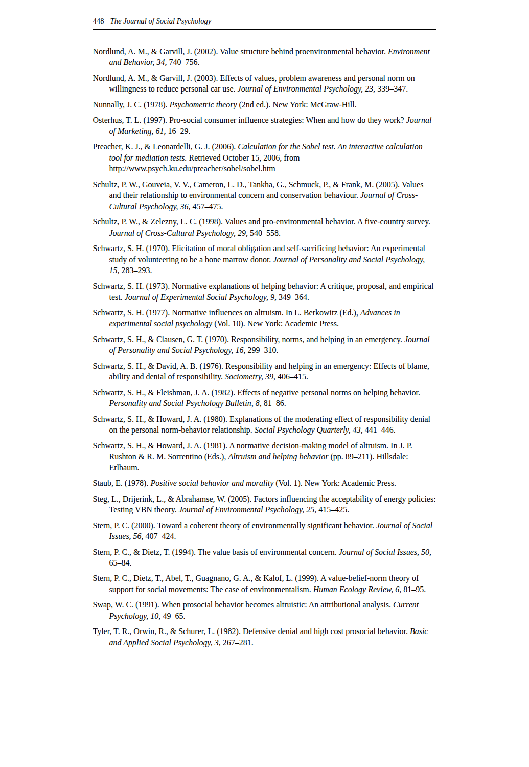448 The Journal of Social Psychology
Nordlund, A. M., & Garvill, J. (2002). Value structure behind proenvironmental behavior. Environment and Behavior, 34, 740–756.
Nordlund, A. M., & Garvill, J. (2003). Effects of values, problem awareness and personal norm on willingness to reduce personal car use. Journal of Environmental Psychology, 23, 339–347.
Nunnally, J. C. (1978). Psychometric theory (2nd ed.). New York: McGraw-Hill.
Osterhus, T. L. (1997). Pro-social consumer influence strategies: When and how do they work? Journal of Marketing, 61, 16–29.
Preacher, K. J., & Leonardelli, G. J. (2006). Calculation for the Sobel test. An interactive calculation tool for mediation tests. Retrieved October 15, 2006, from http://www.psych.ku.edu/preacher/sobel/sobel.htm
Schultz, P. W., Gouveia, V. V., Cameron, L. D., Tankha, G., Schmuck, P., & Frank, M. (2005). Values and their relationship to environmental concern and conservation behaviour. Journal of Cross-Cultural Psychology, 36, 457–475.
Schultz, P. W., & Zelezny, L. C. (1998). Values and pro-environmental behavior. A five-country survey. Journal of Cross-Cultural Psychology, 29, 540–558.
Schwartz, S. H. (1970). Elicitation of moral obligation and self-sacrificing behavior: An experimental study of volunteering to be a bone marrow donor. Journal of Personality and Social Psychology, 15, 283–293.
Schwartz, S. H. (1973). Normative explanations of helping behavior: A critique, proposal, and empirical test. Journal of Experimental Social Psychology, 9, 349–364.
Schwartz, S. H. (1977). Normative influences on altruism. In L. Berkowitz (Ed.), Advances in experimental social psychology (Vol. 10). New York: Academic Press.
Schwartz, S. H., & Clausen, G. T. (1970). Responsibility, norms, and helping in an emergency. Journal of Personality and Social Psychology, 16, 299–310.
Schwartz, S. H., & David, A. B. (1976). Responsibility and helping in an emergency: Effects of blame, ability and denial of responsibility. Sociometry, 39, 406–415.
Schwartz, S. H., & Fleishman, J. A. (1982). Effects of negative personal norms on helping behavior. Personality and Social Psychology Bulletin, 8, 81–86.
Schwartz, S. H., & Howard, J. A. (1980). Explanations of the moderating effect of responsibility denial on the personal norm-behavior relationship. Social Psychology Quarterly, 43, 441–446.
Schwartz, S. H., & Howard, J. A. (1981). A normative decision-making model of altruism. In J. P. Rushton & R. M. Sorrentino (Eds.), Altruism and helping behavior (pp. 89–211). Hillsdale: Erlbaum.
Staub, E. (1978). Positive social behavior and morality (Vol. 1). New York: Academic Press.
Steg, L., Drijerink, L., & Abrahamse, W. (2005). Factors influencing the acceptability of energy policies: Testing VBN theory. Journal of Environmental Psychology, 25, 415–425.
Stern, P. C. (2000). Toward a coherent theory of environmentally significant behavior. Journal of Social Issues, 56, 407–424.
Stern, P. C., & Dietz, T. (1994). The value basis of environmental concern. Journal of Social Issues, 50, 65–84.
Stern, P. C., Dietz, T., Abel, T., Guagnano, G. A., & Kalof, L. (1999). A value-belief-norm theory of support for social movements: The case of environmentalism. Human Ecology Review, 6, 81–95.
Swap, W. C. (1991). When prosocial behavior becomes altruistic: An attributional analysis. Current Psychology, 10, 49–65.
Tyler, T. R., Orwin, R., & Schurer, L. (1982). Defensive denial and high cost prosocial behavior. Basic and Applied Social Psychology, 3, 267–281.